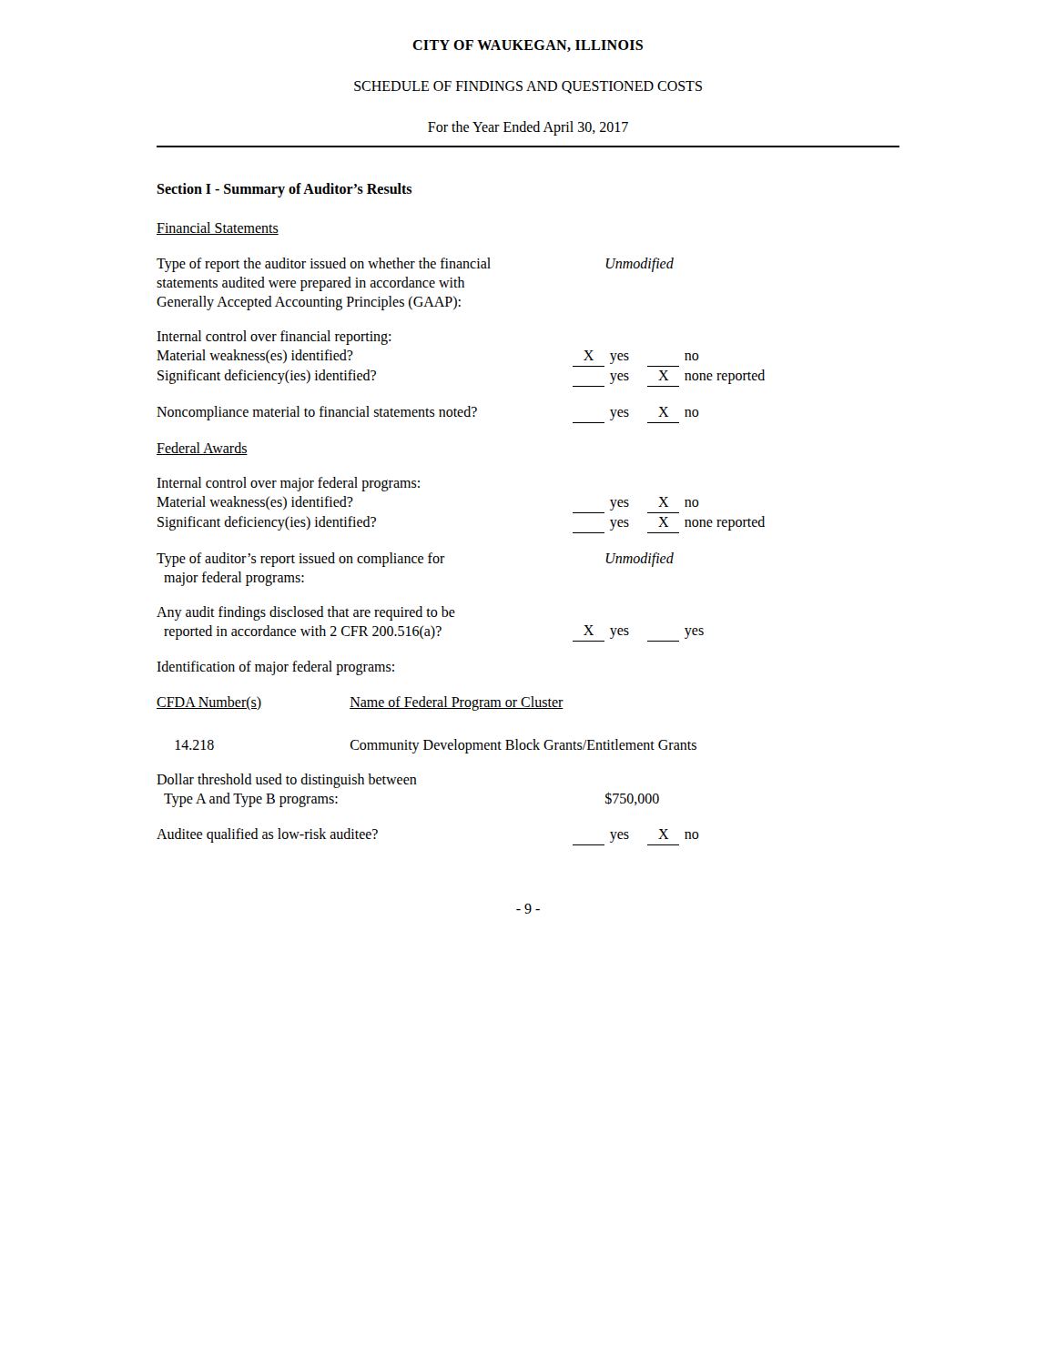CITY OF WAUKEGAN, ILLINOIS
SCHEDULE OF FINDINGS AND QUESTIONED COSTS
For the Year Ended April 30, 2017
Section I - Summary of Auditor’s Results
Financial Statements
| Type of report the auditor issued on whether the financial statements audited were prepared in accordance with Generally Accepted Accounting Principles (GAAP): | Unmodified |
| Internal control over financial reporting: | |
| Material weakness(es) identified? | X yes no |
| Significant deficiency(ies) identified? | yes X none reported |
| Noncompliance material to financial statements noted? | yes X no |
Federal Awards
| Internal control over major federal programs: | |
| Material weakness(es) identified? | yes X no |
| Significant deficiency(ies) identified? | yes X none reported |
| Type of auditor’s report issued on compliance for major federal programs: | Unmodified |
| Any audit findings disclosed that are required to be reported in accordance with 2 CFR 200.516(a)? | X yes yes |
Identification of major federal programs:
| CFDA Number(s) | Name of Federal Program or Cluster |
| 14.218 | Community Development Block Grants/Entitlement Grants |
| Dollar threshold used to distinguish between Type A and Type B programs: | $750,000 |
| Auditee qualified as low-risk auditee? | yes X no |
- 9 -